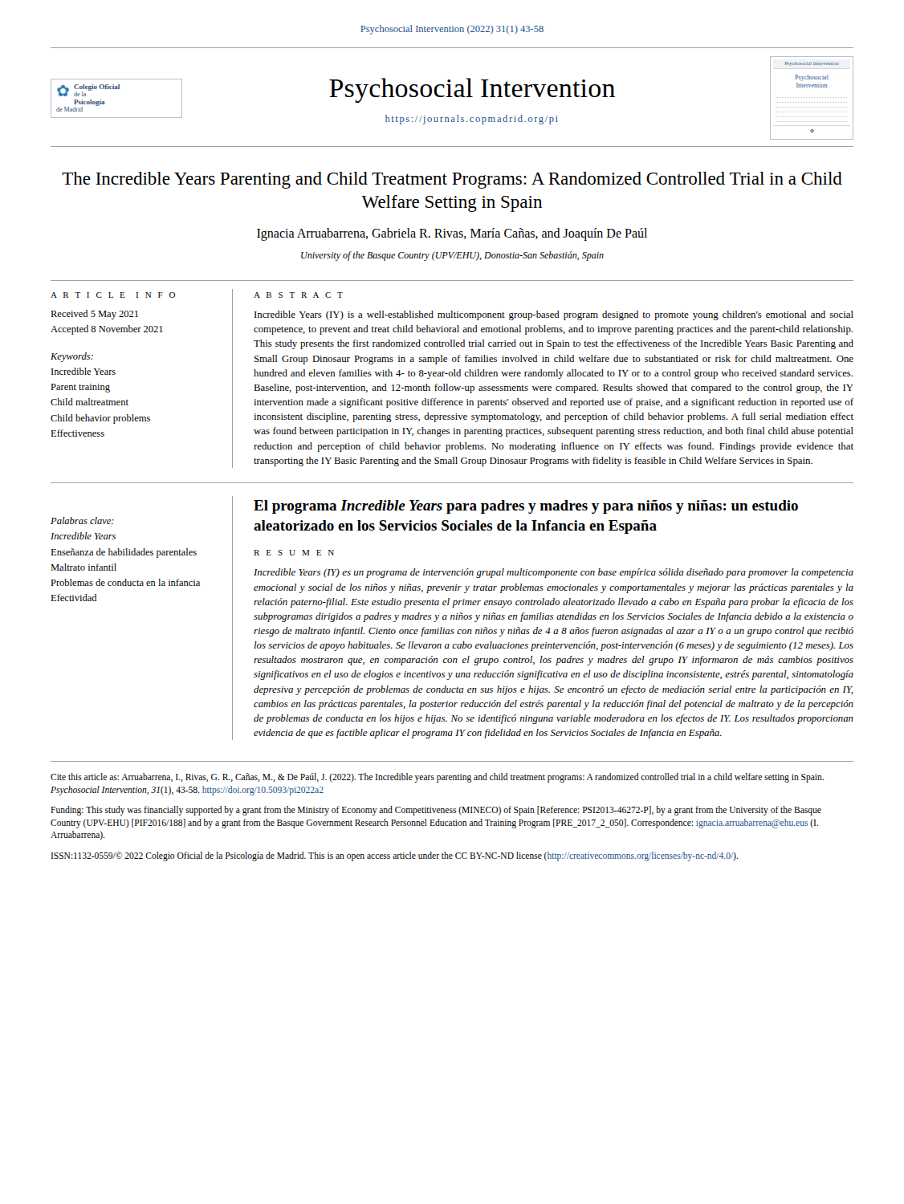Psychosocial Intervention (2022) 31(1) 43-58
✿ Colegio Oficial
de la
Psicología
de Madrid
Psychosocial Intervention
https://journals.copmadrid.org/pi
Psychosocial Intervention
Psychosocial
Intervention
✿
The Incredible Years Parenting and Child Treatment Programs: A Randomized Controlled Trial in a Child Welfare Setting in Spain
Ignacia Arruabarrena, Gabriela R. Rivas, María Cañas, and Joaquín De Paúl
University of the Basque Country (UPV/EHU), Donostia-San Sebastián, Spain
A R T I C L E I N F O
Received 5 May 2021
Accepted 8 November 2021
Keywords:
Incredible Years
Parent training
Child maltreatment
Child behavior problems
Effectiveness
A B S T R A C T
Incredible Years (IY) is a well-established multicomponent group-based program designed to promote young children's emotional and social competence, to prevent and treat child behavioral and emotional problems, and to improve parenting practices and the parent-child relationship. This study presents the first randomized controlled trial carried out in Spain to test the effectiveness of the Incredible Years Basic Parenting and Small Group Dinosaur Programs in a sample of families involved in child welfare due to substantiated or risk for child maltreatment. One hundred and eleven families with 4- to 8-year-old children were randomly allocated to IY or to a control group who received standard services. Baseline, post-intervention, and 12-month follow-up assessments were compared. Results showed that compared to the control group, the IY intervention made a significant positive difference in parents' observed and reported use of praise, and a significant reduction in reported use of inconsistent discipline, parenting stress, depressive symptomatology, and perception of child behavior problems. A full serial mediation effect was found between participation in IY, changes in parenting practices, subsequent parenting stress reduction, and both final child abuse potential reduction and perception of child behavior problems. No moderating influence on IY effects was found. Findings provide evidence that transporting the IY Basic Parenting and the Small Group Dinosaur Programs with fidelity is feasible in Child Welfare Services in Spain.
Palabras clave:
Incredible Years
Enseñanza de habilidades parentales
Maltrato infantil
Problemas de conducta en la infancia
Efectividad
El programa Incredible Years para padres y madres y para niños y niñas: un estudio aleatorizado en los Servicios Sociales de la Infancia en España
R E S U M E N
Incredible Years (IY) es un programa de intervención grupal multicomponente con base empírica sólida diseñado para promover la competencia emocional y social de los niños y niñas, prevenir y tratar problemas emocionales y comportamentales y mejorar las prácticas parentales y la relación paterno-filial. Este estudio presenta el primer ensayo controlado aleatorizado llevado a cabo en España para probar la eficacia de los subprogramas dirigidos a padres y madres y a niños y niñas en familias atendidas en los Servicios Sociales de Infancia debido a la existencia o riesgo de maltrato infantil. Ciento once familias con niños y niñas de 4 a 8 años fueron asignadas al azar a IY o a un grupo control que recibió los servicios de apoyo habituales. Se llevaron a cabo evaluaciones preintervención, post-intervención (6 meses) y de seguimiento (12 meses). Los resultados mostraron que, en comparación con el grupo control, los padres y madres del grupo IY informaron de más cambios positivos significativos en el uso de elogios e incentivos y una reducción significativa en el uso de disciplina inconsistente, estrés parental, sintomatología depresiva y percepción de problemas de conducta en sus hijos e hijas. Se encontró un efecto de mediación serial entre la participación en IY, cambios en las prácticas parentales, la posterior reducción del estrés parental y la reducción final del potencial de maltrato y de la percepción de problemas de conducta en los hijos e hijas. No se identificó ninguna variable moderadora en los efectos de IY. Los resultados proporcionan evidencia de que es factible aplicar el programa IY con fidelidad en los Servicios Sociales de Infancia en España.
Cite this article as: Arruabarrena, I., Rivas, G. R., Cañas, M., & De Paúl, J. (2022). The Incredible years parenting and child treatment programs: A randomized controlled trial in a child welfare setting in Spain. Psychosocial Intervention, 31(1), 43-58. https://doi.org/10.5093/pi2022a2
Funding: This study was financially supported by a grant from the Ministry of Economy and Competitiveness (MINECO) of Spain [Reference: PSI2013-46272-P], by a grant from the University of the Basque Country (UPV-EHU) [PIF2016/188] and by a grant from the Basque Government Research Personnel Education and Training Program [PRE_2017_2_050]. Correspondence: ignacia.arruabarrena@ehu.eus (I. Arruabarrena).
ISSN:1132-0559/© 2022 Colegio Oficial de la Psicología de Madrid. This is an open access article under the CC BY-NC-ND license (http://creativecommons.org/licenses/by-nc-nd/4.0/).